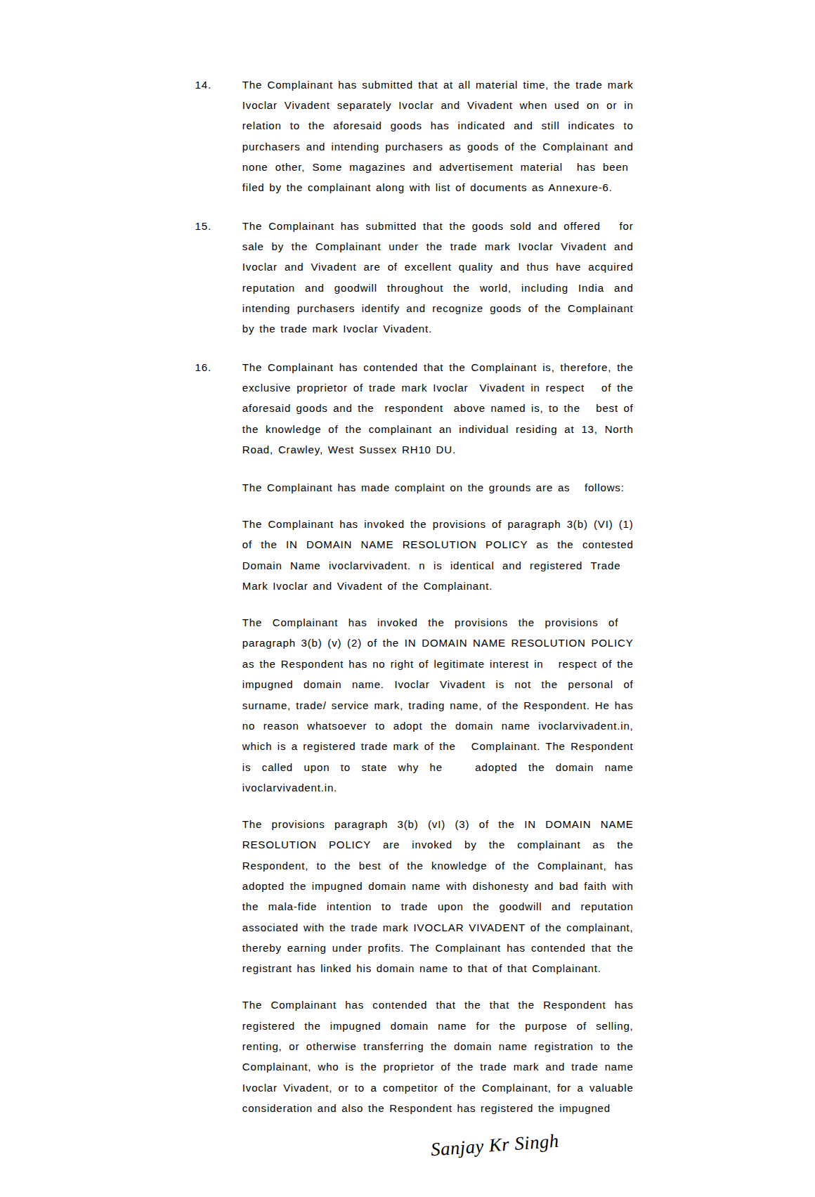14.
The Complainant has submitted that at all material time, the trade mark Ivoclar Vivadent separately Ivoclar and Vivadent when used on or in relation to the aforesaid goods has indicated and still indicates to purchasers and intending purchasers as goods of the Complainant and none other, Some magazines and advertisement material has been filed by the complainant along with list of documents as Annexure-6.
15.
The Complainant has submitted that the goods sold and offered for sale by the Complainant under the trade mark Ivoclar Vivadent and Ivoclar and Vivadent are of excellent quality and thus have acquired reputation and goodwill throughout the world, including India and intending purchasers identify and recognize goods of the Complainant by the trade mark Ivoclar Vivadent.
16.
The Complainant has contended that the Complainant is, therefore, the exclusive proprietor of trade mark Ivoclar Vivadent in respect of the aforesaid goods and the respondent above named is, to the best of the knowledge of the complainant an individual residing at 13, North Road, Crawley, West Sussex RH10 DU.
The Complainant has made complaint on the grounds are as follows:
The Complainant has invoked the provisions of paragraph 3(b) (VI) (1) of the IN DOMAIN NAME RESOLUTION POLICY as the contested Domain Name ivoclarvivadent. n is identical and registered Trade Mark Ivoclar and Vivadent of the Complainant.
The Complainant has invoked the provisions the provisions of paragraph 3(b) (v) (2) of the IN DOMAIN NAME RESOLUTION POLICY as the Respondent has no right of legitimate interest in respect of the impugned domain name. Ivoclar Vivadent is not the personal of surname, trade/ service mark, trading name, of the Respondent. He has no reason whatsoever to adopt the domain name ivoclarvivadent.in, which is a registered trade mark of the Complainant. The Respondent is called upon to state why he adopted the domain name ivoclarvivadent.in.
The provisions paragraph 3(b) (vI) (3) of the IN DOMAIN NAME RESOLUTION POLICY are invoked by the complainant as the Respondent, to the best of the knowledge of the Complainant, has adopted the impugned domain name with dishonesty and bad faith with the mala-fide intention to trade upon the goodwill and reputation associated with the trade mark IVOCLAR VIVADENT of the complainant, thereby earning under profits. The Complainant has contended that the registrant has linked his domain name to that of that Complainant.
The Complainant has contended that the that the Respondent has registered the impugned domain name for the purpose of selling, renting, or otherwise transferring the domain name registration to the Complainant, who is the proprietor of the trade mark and trade name Ivoclar Vivadent, or to a competitor of the Complainant, for a valuable consideration and also the Respondent has registered the impugned
Sanjay Kr Singh